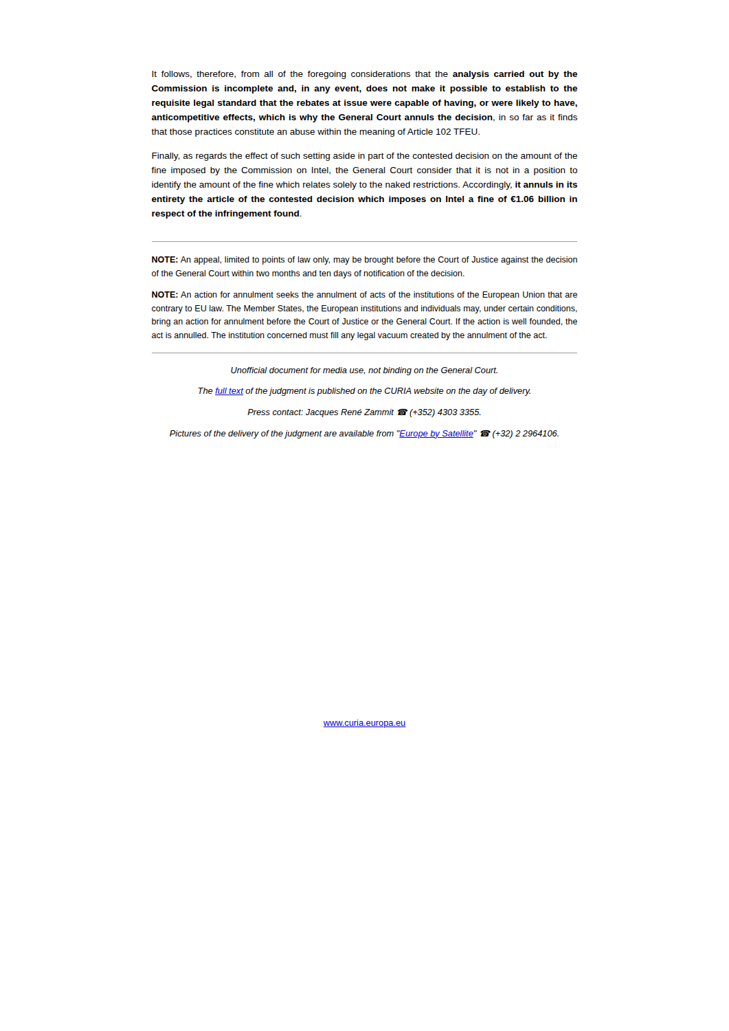It follows, therefore, from all of the foregoing considerations that the analysis carried out by the Commission is incomplete and, in any event, does not make it possible to establish to the requisite legal standard that the rebates at issue were capable of having, or were likely to have, anticompetitive effects, which is why the General Court annuls the decision, in so far as it finds that those practices constitute an abuse within the meaning of Article 102 TFEU.
Finally, as regards the effect of such setting aside in part of the contested decision on the amount of the fine imposed by the Commission on Intel, the General Court consider that it is not in a position to identify the amount of the fine which relates solely to the naked restrictions. Accordingly, it annuls in its entirety the article of the contested decision which imposes on Intel a fine of €1.06 billion in respect of the infringement found.
NOTE: An appeal, limited to points of law only, may be brought before the Court of Justice against the decision of the General Court within two months and ten days of notification of the decision.
NOTE: An action for annulment seeks the annulment of acts of the institutions of the European Union that are contrary to EU law. The Member States, the European institutions and individuals may, under certain conditions, bring an action for annulment before the Court of Justice or the General Court. If the action is well founded, the act is annulled. The institution concerned must fill any legal vacuum created by the annulment of the act.
Unofficial document for media use, not binding on the General Court.
The full text of the judgment is published on the CURIA website on the day of delivery.
Press contact: Jacques René Zammit ☎ (+352) 4303 3355.
Pictures of the delivery of the judgment are available from "Europe by Satellite" ☎ (+32) 2 2964106.
www.curia.europa.eu